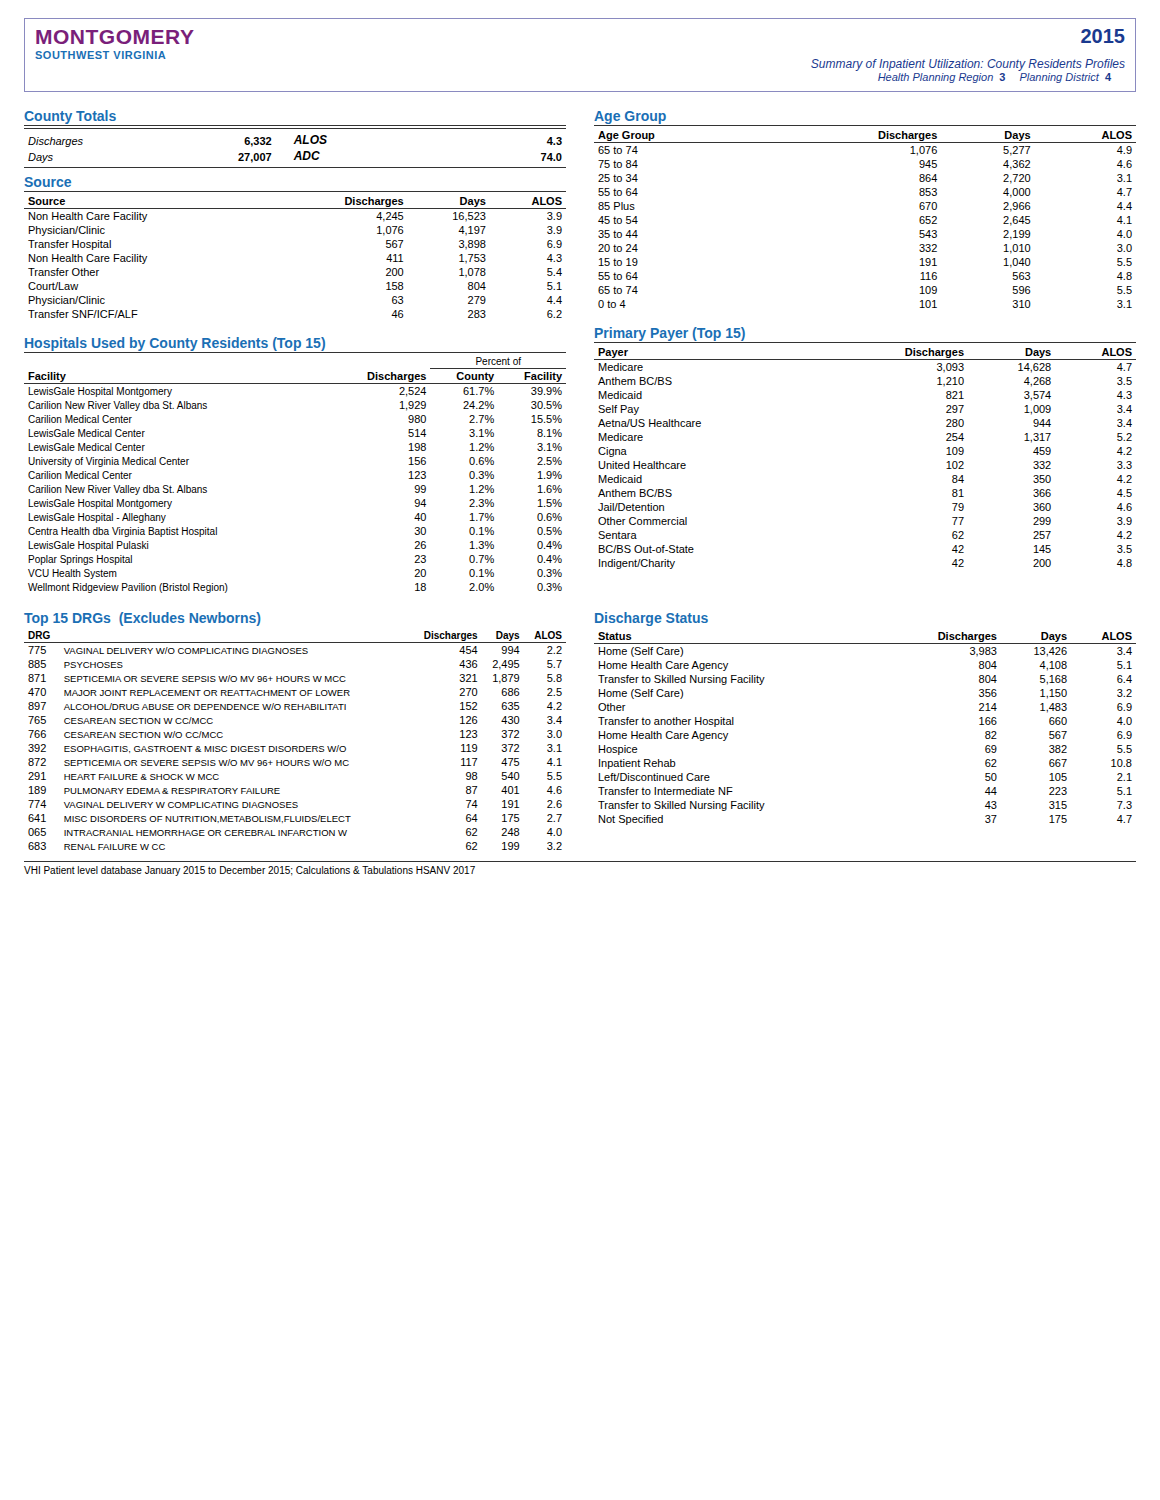MONTGOMERY
SOUTHWEST VIRGINIA
2015
Summary of Inpatient Utilization: County Residents Profiles
Health Planning Region 3 Planning District 4
| County Totals / Discharges / 6,332 / ALOS / 4.3 / / Days / 27,007 / ADC / 74.0 / Source / Source / Discharges / Days / ALOS / / --- / --- / --- / --- / / Non Health Care Facility / 4,245 / 16,523 / 3.9 / / Physician/Clinic / 1,076 / 4,197 / 3.9 / / Transfer Hospital / 567 / 3,898 / 6.9 / / Non Health Care Facility / 411 / 1,753 / 4.3 / / Transfer Other / 200 / 1,078 / 5.4 / / Court/Law / 158 / 804 / 5.1 / / Physician/Clinic / 63 / 279 / 4.4 / / Transfer SNF/ICF/ALF / 46 / 283 / 6.2 / Hospitals Used by County Residents (Top 15) / / Percent of / / Facility / Discharges / County / Facility / / LewisGale Hospital Montgomery / 2,524 / 61.7% / 39.9% / / Carilion New River Valley dba St. Albans / 1,929 / 24.2% / 30.5% / / Carilion Medical Center / 980 / 2.7% / 15.5% / / LewisGale Medical Center / 514 / 3.1% / 8.1% / / LewisGale Medical Center / 198 / 1.2% / 3.1% / / University of Virginia Medical Center / 156 / 0.6% / 2.5% / / Carilion Medical Center / 123 / 0.3% / 1.9% / / Carilion New River Valley dba St. Albans / 99 / 1.2% / 1.6% / / LewisGale Hospital Montgomery / 94 / 2.3% / 1.5% / / LewisGale Hospital - Alleghany / 40 / 1.7% / 0.6% / / Centra Health dba Virginia Baptist Hospital / 30 / 0.1% / 0.5% / / LewisGale Hospital Pulaski / 26 / 1.3% / 0.4% / / Poplar Springs Hospital / 23 / 0.7% / 0.4% / / VCU Health System / 20 / 0.1% / 0.3% / / Wellmont Ridgeview Pavilion (Bristol Region) / 18 / 2.0% / 0.3% / | Age Group / Age Group / Discharges / Days / ALOS / / --- / --- / --- / --- / / 65 to 74 / 1,076 / 5,277 / 4.9 / / 75 to 84 / 945 / 4,362 / 4.6 / / 25 to 34 / 864 / 2,720 / 3.1 / / 55 to 64 / 853 / 4,000 / 4.7 / / 85 Plus / 670 / 2,966 / 4.4 / / 45 to 54 / 652 / 2,645 / 4.1 / / 35 to 44 / 543 / 2,199 / 4.0 / / 20 to 24 / 332 / 1,010 / 3.0 / / 15 to 19 / 191 / 1,040 / 5.5 / / 55 to 64 / 116 / 563 / 4.8 / / 65 to 74 / 109 / 596 / 5.5 / / 0 to 4 / 101 / 310 / 3.1 / Primary Payer (Top 15) / Payer / Discharges / Days / ALOS / / --- / --- / --- / --- / / Medicare / 3,093 / 14,628 / 4.7 / / Anthem BC/BS / 1,210 / 4,268 / 3.5 / / Medicaid / 821 / 3,574 / 4.3 / / Self Pay / 297 / 1,009 / 3.4 / / Aetna/US Healthcare / 280 / 944 / 3.4 / / Medicare / 254 / 1,317 / 5.2 / / Cigna / 109 / 459 / 4.2 / / United Healthcare / 102 / 332 / 3.3 / / Medicaid / 84 / 350 / 4.2 / / Anthem BC/BS / 81 / 366 / 4.5 / / Jail/Detention / 79 / 360 / 4.6 / / Other Commercial / 77 / 299 / 3.9 / / Sentara / 62 / 257 / 4.2 / / BC/BS Out-of-State / 42 / 145 / 3.5 / / Indigent/Charity / 42 / 200 / 4.8 / |
| Top 15 DRGs (Excludes Newborns) / DRG / / Discharges / Days / ALOS / / --- / --- / --- / --- / --- / / 775 / VAGINAL DELIVERY W/O COMPLICATING DIAGNOSES / 454 / 994 / 2.2 / / 885 / PSYCHOSES / 436 / 2,495 / 5.7 / / 871 / SEPTICEMIA OR SEVERE SEPSIS W/O MV 96+ HOURS W MCC / 321 / 1,879 / 5.8 / / 470 / MAJOR JOINT REPLACEMENT OR REATTACHMENT OF LOWER / 270 / 686 / 2.5 / / 897 / ALCOHOL/DRUG ABUSE OR DEPENDENCE W/O REHABILITATI / 152 / 635 / 4.2 / / 765 / CESAREAN SECTION W CC/MCC / 126 / 430 / 3.4 / / 766 / CESAREAN SECTION W/O CC/MCC / 123 / 372 / 3.0 / / 392 / ESOPHAGITIS, GASTROENT & MISC DIGEST DISORDERS W/O / 119 / 372 / 3.1 / / 872 / SEPTICEMIA OR SEVERE SEPSIS W/O MV 96+ HOURS W/O MC / 117 / 475 / 4.1 / / 291 / HEART FAILURE & SHOCK W MCC / 98 / 540 / 5.5 / / 189 / PULMONARY EDEMA & RESPIRATORY FAILURE / 87 / 401 / 4.6 / / 774 / VAGINAL DELIVERY W COMPLICATING DIAGNOSES / 74 / 191 / 2.6 / / 641 / MISC DISORDERS OF NUTRITION,METABOLISM,FLUIDS/ELECT / 64 / 175 / 2.7 / / 065 / INTRACRANIAL HEMORRHAGE OR CEREBRAL INFARCTION W / 62 / 248 / 4.0 / / 683 / RENAL FAILURE W CC / 62 / 199 / 3.2 / | Discharge Status / Status / Discharges / Days / ALOS / / --- / --- / --- / --- / / Home (Self Care) / 3,983 / 13,426 / 3.4 / / Home Health Care Agency / 804 / 4,108 / 5.1 / / Transfer to Skilled Nursing Facility / 804 / 5,168 / 6.4 / / Home (Self Care) / 356 / 1,150 / 3.2 / / Other / 214 / 1,483 / 6.9 / / Transfer to another Hospital / 166 / 660 / 4.0 / / Home Health Care Agency / 82 / 567 / 6.9 / / Hospice / 69 / 382 / 5.5 / / Inpatient Rehab / 62 / 667 / 10.8 / / Left/Discontinued Care / 50 / 105 / 2.1 / / Transfer to Intermediate NF / 44 / 223 / 5.1 / / Transfer to Skilled Nursing Facility / 43 / 315 / 7.3 / / Not Specified / 37 / 175 / 4.7 / |
VHI Patient level database January 2015 to December 2015; Calculations & Tabulations HSANV 2017